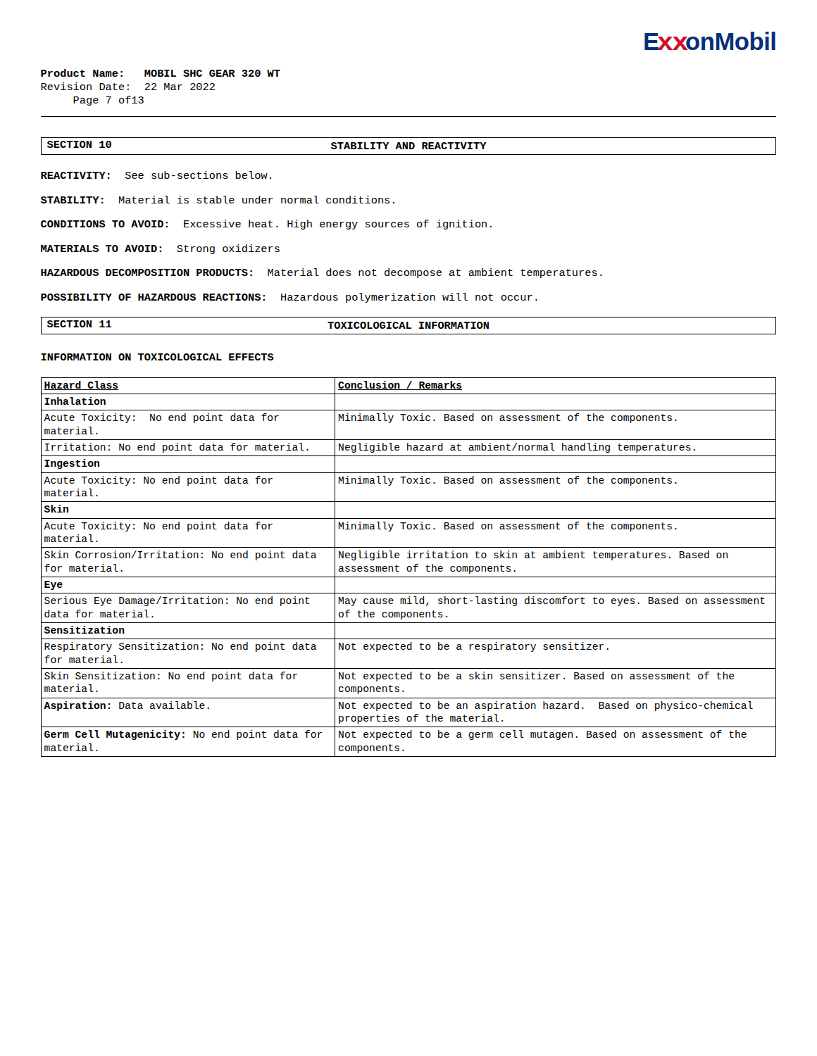ExxonMobil
Product Name: MOBIL SHC GEAR 320 WT
Revision Date: 22 Mar 2022
Page 7 of13
SECTION 10 STABILITY AND REACTIVITY
REACTIVITY: See sub-sections below.
STABILITY: Material is stable under normal conditions.
CONDITIONS TO AVOID: Excessive heat. High energy sources of ignition.
MATERIALS TO AVOID: Strong oxidizers
HAZARDOUS DECOMPOSITION PRODUCTS: Material does not decompose at ambient temperatures.
POSSIBILITY OF HAZARDOUS REACTIONS: Hazardous polymerization will not occur.
SECTION 11 TOXICOLOGICAL INFORMATION
INFORMATION ON TOXICOLOGICAL EFFECTS
| Hazard Class | Conclusion / Remarks |
| --- | --- |
| Inhalation | |
| Acute Toxicity: No end point data for material. | Minimally Toxic. Based on assessment of the components. |
| Irritation: No end point data for material. | Negligible hazard at ambient/normal handling temperatures. |
| Ingestion | |
| Acute Toxicity: No end point data for material. | Minimally Toxic. Based on assessment of the components. |
| Skin | |
| Acute Toxicity: No end point data for material. | Minimally Toxic. Based on assessment of the components. |
| Skin Corrosion/Irritation: No end point data for material. | Negligible irritation to skin at ambient temperatures. Based on assessment of the components. |
| Eye | |
| Serious Eye Damage/Irritation: No end point data for material. | May cause mild, short-lasting discomfort to eyes. Based on assessment of the components. |
| Sensitization | |
| Respiratory Sensitization: No end point data for material. | Not expected to be a respiratory sensitizer. |
| Skin Sensitization: No end point data for material. | Not expected to be a skin sensitizer. Based on assessment of the components. |
| Aspiration: Data available. | Not expected to be an aspiration hazard. Based on physico-chemical properties of the material. |
| Germ Cell Mutagenicity: No end point data for material. | Not expected to be a germ cell mutagen. Based on assessment of the components. |